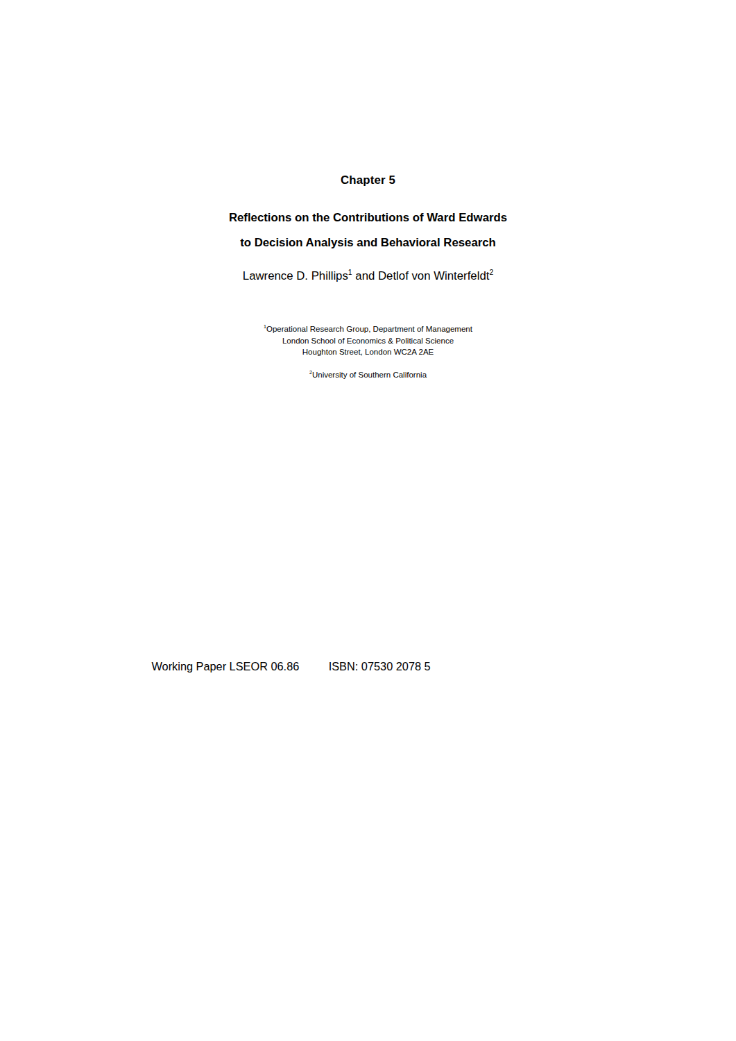Chapter 5
Reflections on the Contributions of Ward Edwards
to Decision Analysis and Behavioral Research
Lawrence D. Phillips1 and Detlof von Winterfeldt2
1Operational Research Group, Department of Management
London School of Economics & Political Science
Houghton Street, London WC2A 2AE
2University of Southern California
Working Paper LSEOR 06.86 ISBN: 07530 2078 5